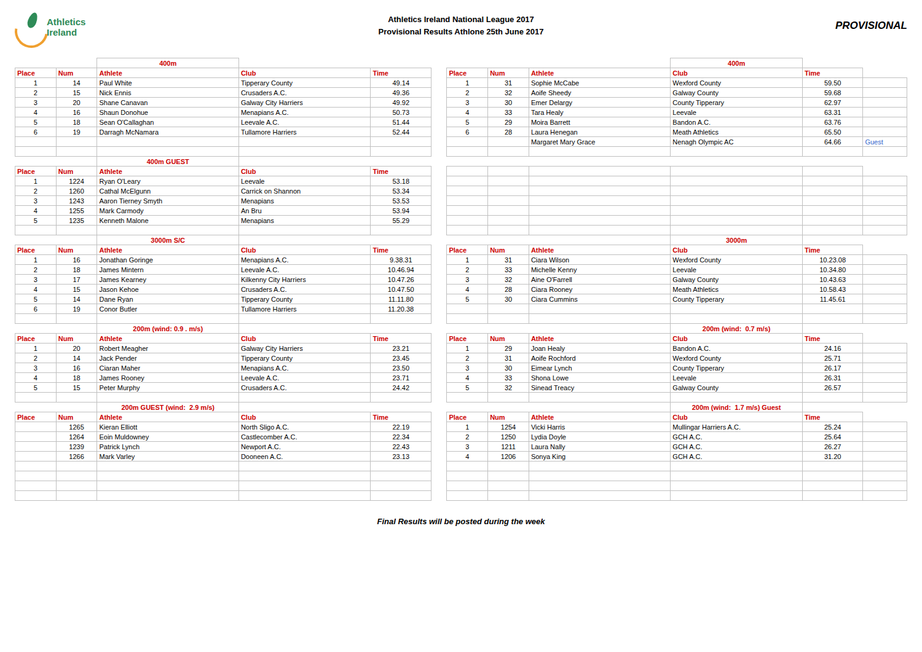Athletics
Ireland
Athletics Ireland National League 2017
Provisional Results Athlone 25th June 2017
PROVISIONAL
| | | 400m | | | | | | | 400m | | |
| Place | Num | Athlete | Club | Time | | Place | Num | Athlete | Club | Time | |
| 1 | 14 | Paul White | Tipperary County | 49.14 | | 1 | 31 | Sophie McCabe | Wexford County | 59.50 | |
| 2 | 15 | Nick Ennis | Crusaders A.C. | 49.36 | | 2 | 32 | Aoife Sheedy | Galway County | 59.68 | |
| 3 | 20 | Shane Canavan | Galway City Harriers | 49.92 | | 3 | 30 | Emer Delargy | County Tipperary | 62.97 | |
| 4 | 16 | Shaun Donohue | Menapians A.C. | 50.73 | | 4 | 33 | Tara Healy | Leevale | 63.31 | |
| 5 | 18 | Sean O'Callaghan | Leevale A.C. | 51.44 | | 5 | 29 | Moira Barrett | Bandon A.C. | 63.76 | |
| 6 | 19 | Darragh McNamara | Tullamore Harriers | 52.44 | | 6 | 28 | Laura Henegan | Meath Athletics | 65.50 | |
| | | | | | | | | Margaret Mary Grace | Nenagh Olympic AC | 64.66 | Guest |
| | | 400m GUEST | | | | | | | | | |
| Place | Num | Athlete | Club | Time | | | | | | | |
| 1 | 1224 | Ryan O'Leary | Leevale | 53.18 | | | | | | | |
| 2 | 1260 | Cathal McElgunn | Carrick on Shannon | 53.34 | | | | | | | |
| 3 | 1243 | Aaron Tierney Smyth | Menapians | 53.53 | | | | | | | |
| 4 | 1255 | Mark Carmody | An Bru | 53.94 | | | | | | | |
| 5 | 1235 | Kenneth Malone | Menapians | 55.29 | | | | | | | |
| | | 3000m S/C | | | | | | | 3000m | | |
| Place | Num | Athlete | Club | Time | | Place | Num | Athlete | Club | Time | |
| 1 | 16 | Jonathan Goringe | Menapians A.C. | 9.38.31 | | 1 | 31 | Ciara Wilson | Wexford County | 10.23.08 | |
| 2 | 18 | James Mintern | Leevale A.C. | 10.46.94 | | 2 | 33 | Michelle Kenny | Leevale | 10.34.80 | |
| 3 | 17 | James Kearney | Kilkenny City Harriers | 10.47.26 | | 3 | 32 | Aine O'Farrell | Galway County | 10.43.63 | |
| 4 | 15 | Jason Kehoe | Crusaders A.C. | 10.47.50 | | 4 | 28 | Ciara Rooney | Meath Athletics | 10.58.43 | |
| 5 | 14 | Dane Ryan | Tipperary County | 11.11.80 | | 5 | 30 | Ciara Cummins | County Tipperary | 11.45.61 | |
| 6 | 19 | Conor Butler | Tullamore Harriers | 11.20.38 | | | | | | | |
| | | 200m (wind: 0.9 . m/s) | | | | | | | 200m (wind: 0.7 m/s) | | |
| Place | Num | Athlete | Club | Time | | Place | Num | Athlete | Club | Time | |
| 1 | 20 | Robert Meagher | Galway City Harriers | 23.21 | | 1 | 29 | Joan Healy | Bandon A.C. | 24.16 | |
| 2 | 14 | Jack Pender | Tipperary County | 23.45 | | 2 | 31 | Aoife Rochford | Wexford County | 25.71 | |
| 3 | 16 | Ciaran Maher | Menapians A.C. | 23.50 | | 3 | 30 | Eimear Lynch | County Tipperary | 26.17 | |
| 4 | 18 | James Rooney | Leevale A.C. | 23.71 | | 4 | 33 | Shona Lowe | Leevale | 26.31 | |
| 5 | 15 | Peter Murphy | Crusaders A.C. | 24.42 | | 5 | 32 | Sinead Treacy | Galway County | 26.57 | |
| | | 200m GUEST (wind: 2.9 m/s) | | | | | | | 200m (wind: 1.7 m/s) Guest | | |
| Place | Num | Athlete | Club | Time | | Place | Num | Athlete | Club | Time | |
| | 1265 | Kieran Elliott | North Sligo A.C. | 22.19 | | 1 | 1254 | Vicki Harris | Mullingar Harriers A.C. | 25.24 | |
| | 1264 | Eoin Muldowney | Castlecomber A.C. | 22.34 | | 2 | 1250 | Lydia Doyle | GCH A.C. | 25.64 | |
| | 1239 | Patrick Lynch | Newport A.C. | 22.43 | | 3 | 1211 | Laura Nally | GCH A.C. | 26.27 | |
| | 1266 | Mark Varley | Dooneen A.C. | 23.13 | | 4 | 1206 | Sonya King | GCH A.C. | 31.20 | |
Final Results will be posted during the week